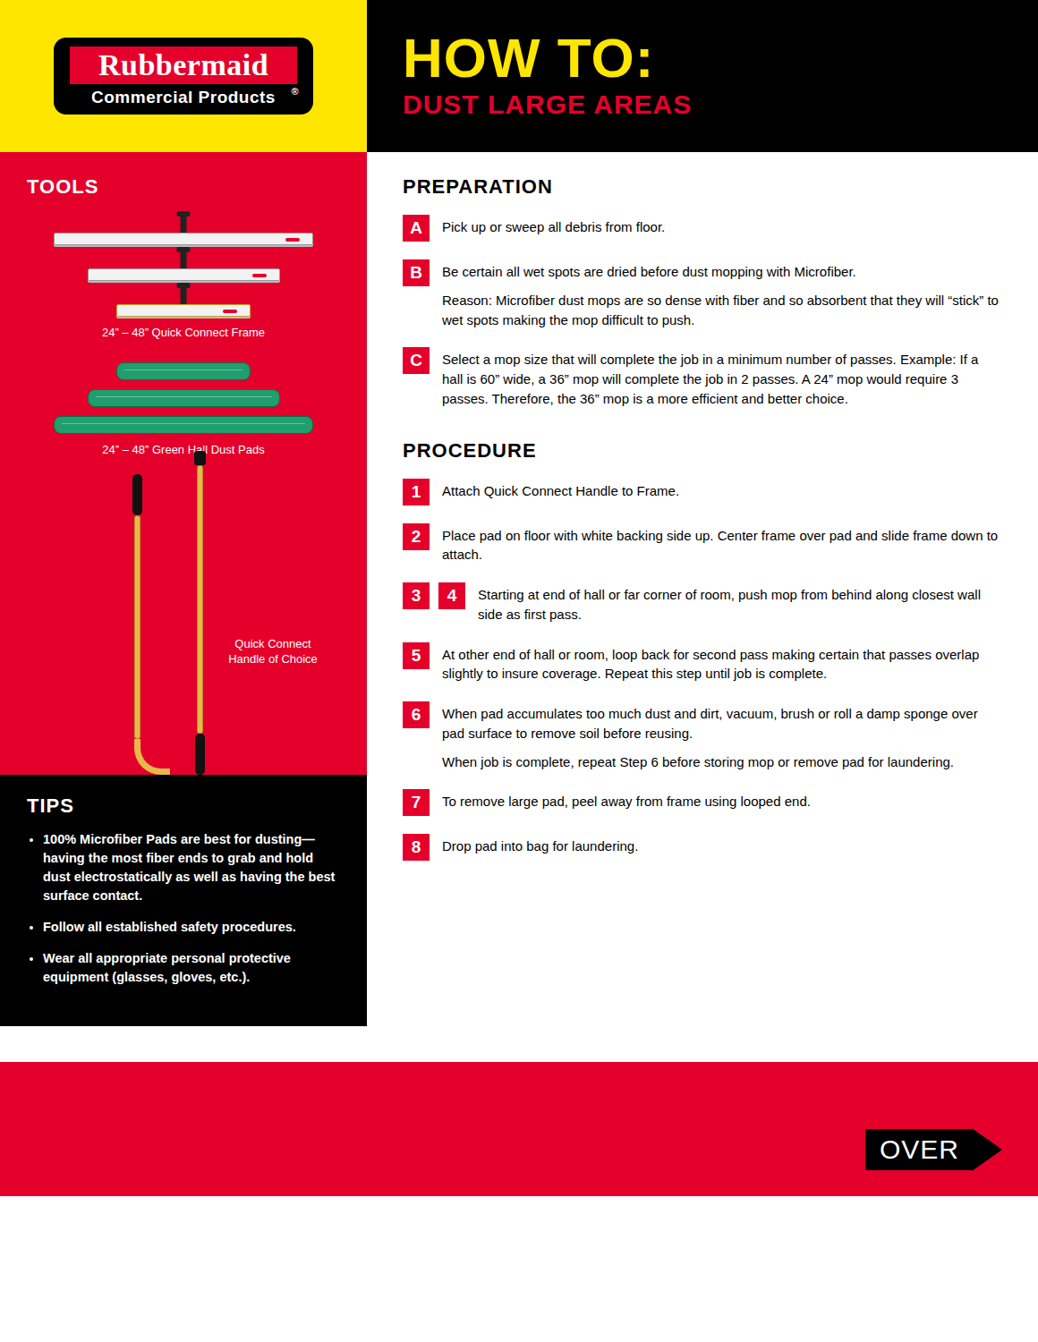Rubbermaid
Commercial Products®
HOW TO:
DUST LARGE AREAS
TOOLS
24” – 48” Quick Connect Frame
24” – 48” Green Hall Dust Pads
Quick Connect
Handle of Choice
TIPS
100% Microfiber Pads are best for dusting—having the most fiber ends to grab and hold dust electrostatically as well as having the best surface contact.
Follow all established safety procedures.
Wear all appropriate personal protective equipment (glasses, gloves, etc.).
PREPARATION
A
Pick up or sweep all debris from floor.
B
Be certain all wet spots are dried before dust mopping with Microfiber.
Reason: Microfiber dust mops are so dense with fiber and so absorbent that they will “stick” to wet spots making the mop difficult to push.
C
Select a mop size that will complete the job in a minimum number of passes. Example: If a hall is 60” wide, a 36” mop will complete the job in 2 passes. A 24” mop would require 3 passes. Therefore, the 36” mop is a more efficient and better choice.
PROCEDURE
1
Attach Quick Connect Handle to Frame.
2
Place pad on floor with white backing side up. Center frame over pad and slide frame down to attach.
3
4
Starting at end of hall or far corner of room, push mop from behind along closest wall side as first pass.
5
At other end of hall or room, loop back for second pass making certain that passes overlap slightly to insure coverage. Repeat this step until job is complete.
6
When pad accumulates too much dust and dirt, vacuum, brush or roll a damp sponge over pad surface to remove soil before reusing.
When job is complete, repeat Step 6 before storing mop or remove pad for laundering.
7
To remove large pad, peel away from frame using looped end.
8
Drop pad into bag for laundering.
OVER